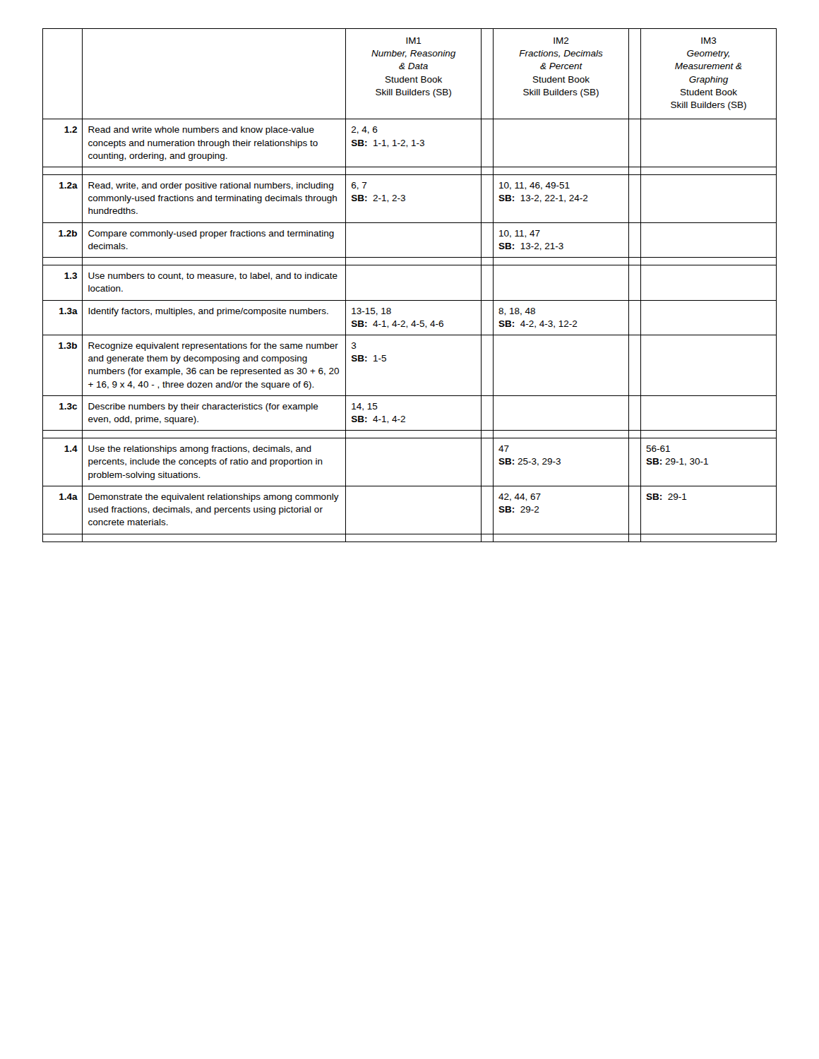| | | IM1 Number, Reasoning & Data Student Book Skill Builders (SB) | | IM2 Fractions, Decimals & Percent Student Book Skill Builders (SB) | | IM3 Geometry, Measurement & Graphing Student Book Skill Builders (SB) |
| --- | --- | --- | --- | --- | --- | --- |
| 1.2 | Read and write whole numbers and know place-value concepts and numeration through their relationships to counting, ordering, and grouping. | 2, 4, 6 SB: 1-1, 1-2, 1-3 | | | | |
| 1.2a | Read, write, and order positive rational numbers, including commonly-used fractions and terminating decimals through hundredths. | 6, 7 SB: 2-1, 2-3 | | 10, 11, 46, 49-51 SB: 13-2, 22-1, 24-2 | | |
| 1.2b | Compare commonly-used proper fractions and terminating decimals. | | | 10, 11, 47 SB: 13-2, 21-3 | | |
| 1.3 | Use numbers to count, to measure, to label, and to indicate location. | | | | | |
| 1.3a | Identify factors, multiples, and prime/composite numbers. | 13-15, 18 SB: 4-1, 4-2, 4-5, 4-6 | | 8, 18, 48 SB: 4-2, 4-3, 12-2 | | |
| 1.3b | Recognize equivalent representations for the same number and generate them by decomposing and composing numbers (for example, 36 can be represented as 30 + 6, 20 + 16, 9 x 4, 40 - , three dozen and/or the square of 6). | 3 SB: 1-5 | | | | |
| 1.3c | Describe numbers by their characteristics (for example even, odd, prime, square). | 14, 15 SB: 4-1, 4-2 | | | | |
| 1.4 | Use the relationships among fractions, decimals, and percents, include the concepts of ratio and proportion in problem-solving situations. | | | 47 SB: 25-3, 29-3 | | 56-61 SB: 29-1, 30-1 |
| 1.4a | Demonstrate the equivalent relationships among commonly used fractions, decimals, and percents using pictorial or concrete materials. | | | 42, 44, 67 SB: 29-2 | | SB: 29-1 |